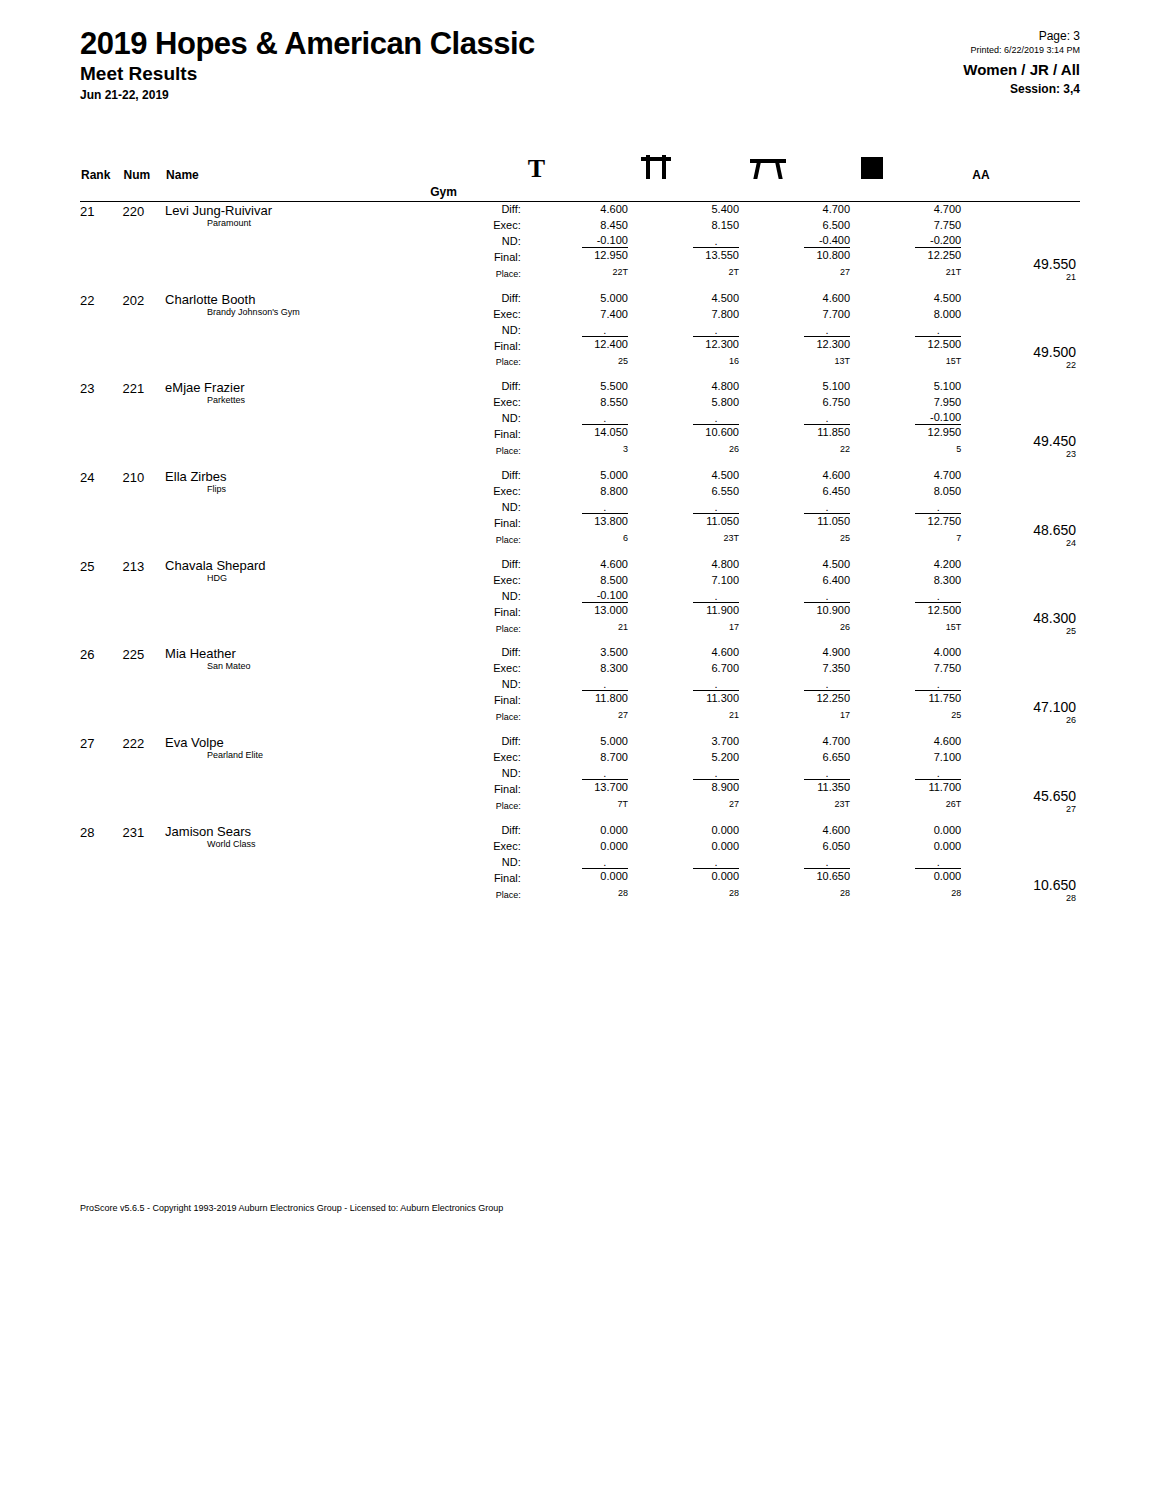2019 Hopes & American Classic
Meet Results
Jun 21-22, 2019
Page: 3
Printed: 6/22/2019 3:14 PM
Women / JR / All
Session: 3,4
| Rank | Num | Name | | T | | | | AA |
| --- | --- | --- | --- | --- | --- | --- | --- | --- |
| | | Gym | | | | | | |
| 21 | 220 | Levi Jung-Ruivivar Paramount | Diff: Exec: ND: Final: Place: | 4.600 8.450 -0.100 12.950 22T | 5.400 8.150 . 13.550 2T | 4.700 6.500 -0.400 10.800 27 | 4.700 7.750 -0.200 12.250 21T | 49.550 21 |
| 22 | 202 | Charlotte Booth Brandy Johnson's Gym | Diff: Exec: ND: Final: Place: | 5.000 7.400 . 12.400 25 | 4.500 7.800 . 12.300 16 | 4.600 7.700 . 12.300 13T | 4.500 8.000 . 12.500 15T | 49.500 22 |
| 23 | 221 | eMjae Frazier Parkettes | Diff: Exec: ND: Final: Place: | 5.500 8.550 . 14.050 3 | 4.800 5.800 . 10.600 26 | 5.100 6.750 . 11.850 22 | 5.100 7.950 -0.100 12.950 5 | 49.450 23 |
| 24 | 210 | Ella Zirbes Flips | Diff: Exec: ND: Final: Place: | 5.000 8.800 . 13.800 6 | 4.500 6.550 . 11.050 23T | 4.600 6.450 . 11.050 25 | 4.700 8.050 . 12.750 7 | 48.650 24 |
| 25 | 213 | Chavala Shepard HDG | Diff: Exec: ND: Final: Place: | 4.600 8.500 -0.100 13.000 21 | 4.800 7.100 . 11.900 17 | 4.500 6.400 . 10.900 26 | 4.200 8.300 . 12.500 15T | 48.300 25 |
| 26 | 225 | Mia Heather San Mateo | Diff: Exec: ND: Final: Place: | 3.500 8.300 . 11.800 27 | 4.600 6.700 . 11.300 21 | 4.900 7.350 . 12.250 17 | 4.000 7.750 . 11.750 25 | 47.100 26 |
| 27 | 222 | Eva Volpe Pearland Elite | Diff: Exec: ND: Final: Place: | 5.000 8.700 . 13.700 7T | 3.700 5.200 . 8.900 27 | 4.700 6.650 . 11.350 23T | 4.600 7.100 . 11.700 26T | 45.650 27 |
| 28 | 231 | Jamison Sears World Class | Diff: Exec: ND: Final: Place: | 0.000 0.000 . 0.000 28 | 0.000 0.000 . 0.000 28 | 4.600 6.050 . 10.650 28 | 0.000 0.000 . 0.000 28 | 10.650 28 |
ProScore v5.6.5 - Copyright 1993-2019 Auburn Electronics Group - Licensed to: Auburn Electronics Group